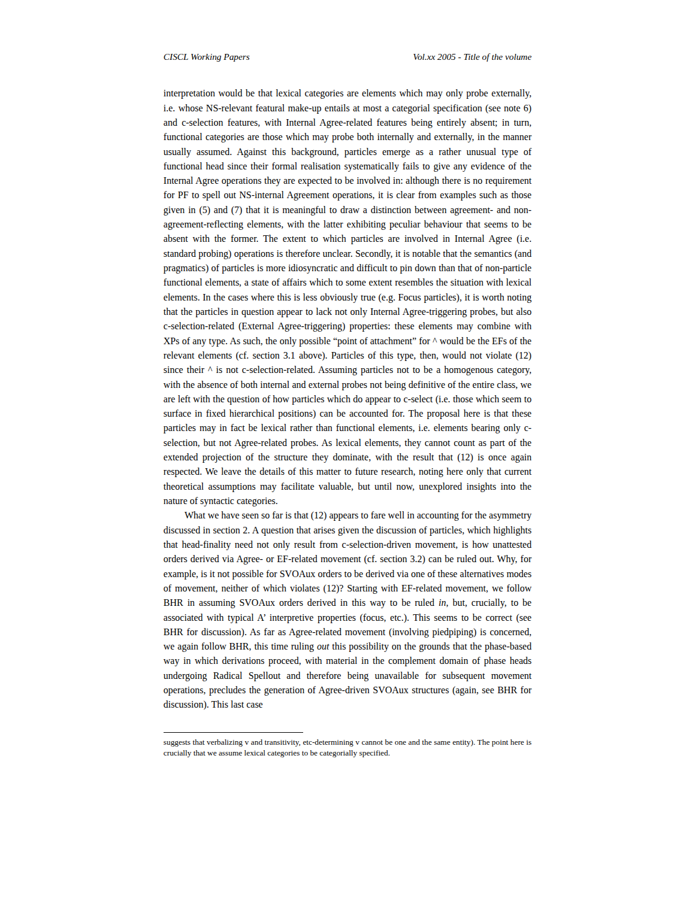CISCL Working Papers Vol.xx 2005 - Title of the volume
interpretation would be that lexical categories are elements which may only probe externally, i.e. whose NS-relevant featural make-up entails at most a categorial specification (see note 6) and c-selection features, with Internal Agree-related features being entirely absent; in turn, functional categories are those which may probe both internally and externally, in the manner usually assumed. Against this background, particles emerge as a rather unusual type of functional head since their formal realisation systematically fails to give any evidence of the Internal Agree operations they are expected to be involved in: although there is no requirement for PF to spell out NS-internal Agreement operations, it is clear from examples such as those given in (5) and (7) that it is meaningful to draw a distinction between agreement- and non-agreement-reflecting elements, with the latter exhibiting peculiar behaviour that seems to be absent with the former. The extent to which particles are involved in Internal Agree (i.e. standard probing) operations is therefore unclear. Secondly, it is notable that the semantics (and pragmatics) of particles is more idiosyncratic and difficult to pin down than that of non-particle functional elements, a state of affairs which to some extent resembles the situation with lexical elements. In the cases where this is less obviously true (e.g. Focus particles), it is worth noting that the particles in question appear to lack not only Internal Agree-triggering probes, but also c-selection-related (External Agree-triggering) properties: these elements may combine with XPs of any type. As such, the only possible “point of attachment” for ^ would be the EFs of the relevant elements (cf. section 3.1 above). Particles of this type, then, would not violate (12) since their ^ is not c-selection-related. Assuming particles not to be a homogenous category, with the absence of both internal and external probes not being definitive of the entire class, we are left with the question of how particles which do appear to c-select (i.e. those which seem to surface in fixed hierarchical positions) can be accounted for. The proposal here is that these particles may in fact be lexical rather than functional elements, i.e. elements bearing only c-selection, but not Agree-related probes. As lexical elements, they cannot count as part of the extended projection of the structure they dominate, with the result that (12) is once again respected. We leave the details of this matter to future research, noting here only that current theoretical assumptions may facilitate valuable, but until now, unexplored insights into the nature of syntactic categories.
What we have seen so far is that (12) appears to fare well in accounting for the asymmetry discussed in section 2. A question that arises given the discussion of particles, which highlights that head-finality need not only result from c-selection-driven movement, is how unattested orders derived via Agree- or EF-related movement (cf. section 3.2) can be ruled out. Why, for example, is it not possible for SVOAux orders to be derived via one of these alternatives modes of movement, neither of which violates (12)? Starting with EF-related movement, we follow BHR in assuming SVOAux orders derived in this way to be ruled in, but, crucially, to be associated with typical A’ interpretive properties (focus, etc.). This seems to be correct (see BHR for discussion). As far as Agree-related movement (involving piedpiping) is concerned, we again follow BHR, this time ruling out this possibility on the grounds that the phase-based way in which derivations proceed, with material in the complement domain of phase heads undergoing Radical Spellout and therefore being unavailable for subsequent movement operations, precludes the generation of Agree-driven SVOAux structures (again, see BHR for discussion). This last case
suggests that verbalizing v and transitivity, etc-determining v cannot be one and the same entity). The point here is crucially that we assume lexical categories to be categorially specified.